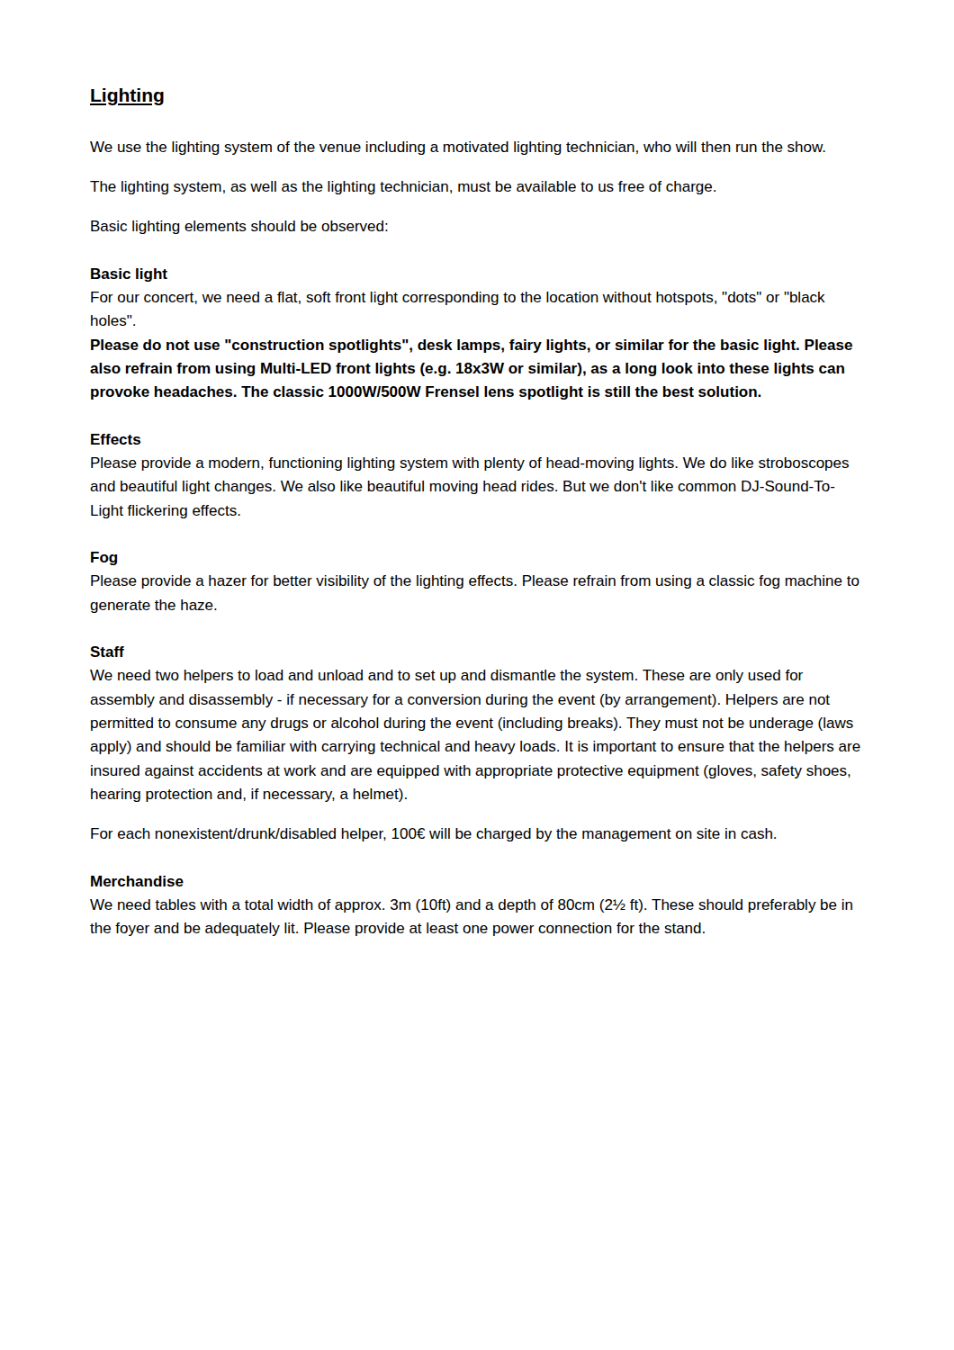Lighting
We use the lighting system of the venue including a motivated lighting technician, who will then run the show.
The lighting system, as well as the lighting technician, must be available to us free of charge.
Basic lighting elements should be observed:
Basic light
For our concert, we need a flat, soft front light corresponding to the location without hotspots, "dots" or "black holes".
Please do not use "construction spotlights", desk lamps, fairy lights, or similar for the basic light. Please also refrain from using Multi-LED front lights (e.g. 18x3W or similar), as a long look into these lights can provoke headaches. The classic 1000W/500W Frensel lens spotlight is still the best solution.
Effects
Please provide a modern, functioning lighting system with plenty of head-moving lights. We do like stroboscopes and beautiful light changes. We also like beautiful moving head rides. But we don't like common DJ-Sound-To-Light flickering effects.
Fog
Please provide a hazer for better visibility of the lighting effects. Please refrain from using a classic fog machine to generate the haze.
Staff
We need two helpers to load and unload and to set up and dismantle the system. These are only used for assembly and disassembly - if necessary for a conversion during the event (by arrangement). Helpers are not permitted to consume any drugs or alcohol during the event (including breaks). They must not be underage (laws apply) and should be familiar with carrying technical and heavy loads. It is important to ensure that the helpers are insured against accidents at work and are equipped with appropriate protective equipment (gloves, safety shoes, hearing protection and, if necessary, a helmet).
For each nonexistent/drunk/disabled helper, 100€ will be charged by the management on site in cash.
Merchandise
We need tables with a total width of approx. 3m (10ft) and a depth of 80cm (2½ ft). These should preferably be in the foyer and be adequately lit. Please provide at least one power connection for the stand.